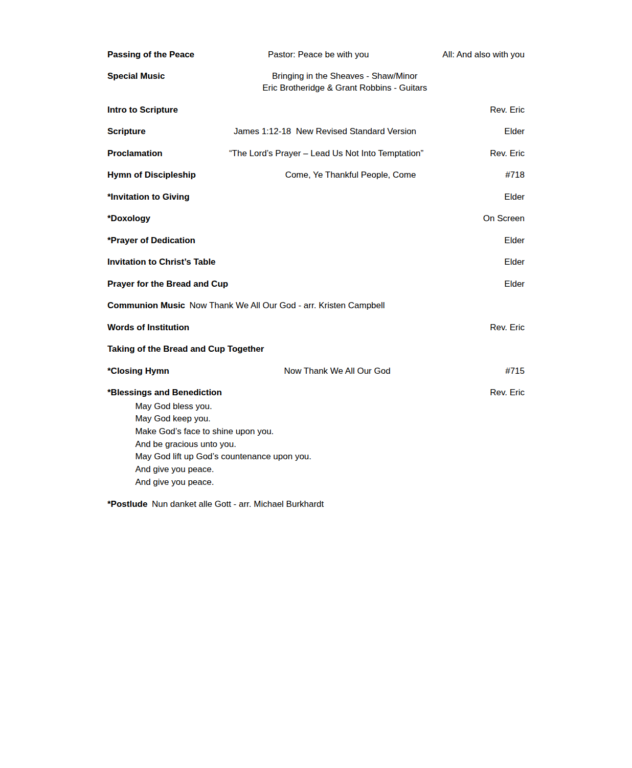Passing of the Peace Pastor: Peace be with you All: And also with you
Special Music Bringing in the Sheaves - Shaw/Minor Eric Brotheridge & Grant Robbins - Guitars
Intro to Scripture Rev. Eric
Scripture James 1:12-18 New Revised Standard Version Elder
Proclamation “The Lord’s Prayer – Lead Us Not Into Temptation” Rev. Eric
Hymn of Discipleship Come, Ye Thankful People, Come #718
*Invitation to Giving Elder
*Doxology On Screen
*Prayer of Dedication Elder
Invitation to Christ’s Table Elder
Prayer for the Bread and Cup Elder
Communion Music Now Thank We All Our God - arr. Kristen Campbell
Words of Institution Rev. Eric
Taking of the Bread and Cup Together
*Closing Hymn Now Thank We All Our God #715
*Blessings and Benediction Rev. Eric
May God bless you.
May God keep you.
Make God’s face to shine upon you.
And be gracious unto you.
May God lift up God’s countenance upon you.
And give you peace.
And give you peace.
*Postlude Nun danket alle Gott - arr. Michael Burkhardt